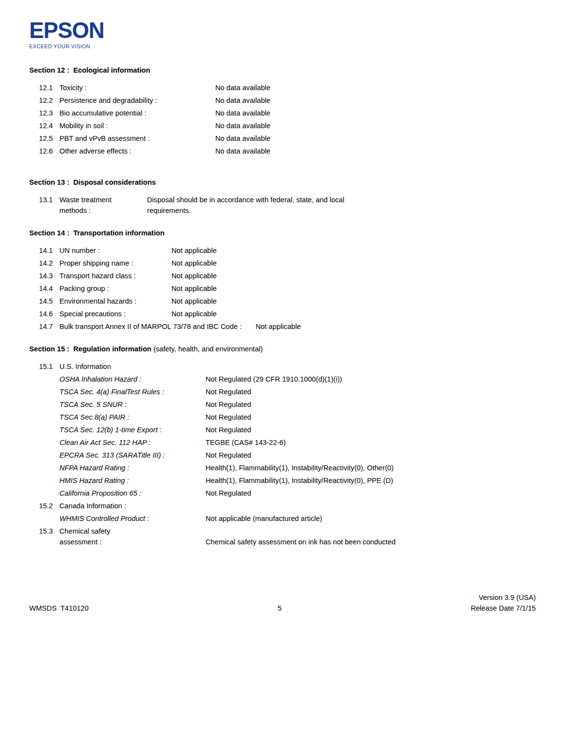EPSON
EXCEED YOUR VISION
Section 12 : Ecological information
| 12.1 | Toxicity : | No data available |
| 12.2 | Persistence and degradability : | No data available |
| 12.3 | Bio accumulative potential : | No data available |
| 12.4 | Mobility in soil : | No data available |
| 12.5 | PBT and vPvB assessment : | No data available |
| 12.6 | Other adverse effects : | No data available |
Section 13 : Disposal considerations
| 13.1 | Waste treatment methods : | Disposal should be in accordance with federal, state, and local requirements. |
Section 14 : Transportation information
| 14.1 | UN number : | Not applicable |
| 14.2 | Proper shipping name : | Not applicable |
| 14.3 | Transport hazard class : | Not applicable |
| 14.4 | Packing group : | Not applicable |
| 14.5 | Environmental hazards : | Not applicable |
| 14.6 | Special precautions : | Not applicable |
| 14.7 | Bulk transport Annex II of MARPOL 73/78 and IBC Code : Not applicable |
Section 15 : Regulation information (safety, health, and environmental)
| 15.1 | U.S. Information |
| | OSHA Inhalation Hazard : | Not Regulated (29 CFR 1910.1000(d)(1)(i)) |
| | TSCA Sec. 4(a) FinalTest Rules : | Not Regulated |
| | TSCA Sec. 5 SNUR : | Not Regulated |
| | TSCA Sec.8(a) PAIR : | Not Regulated |
| | TSCA Sec. 12(b) 1-time Export : | Not Regulated |
| | Clean Air Act Sec. 112 HAP : | TEGBE (CAS# 143-22-6) |
| | EPCRA Sec. 313 (SARATitle III) : | Not Regulated |
| | NFPA Hazard Rating : | Health(1), Flammability(1), Instability/Reactivity(0), Other(0) |
| | HMIS Hazard Rating : | Health(1), Flammability(1), Instability/Reactivity(0), PPE (D) |
| | California Proposition 65 : | Not Regulated |
| 15.2 | Canada Information : |
| | WHMIS Controlled Product : | Not applicable (manufactured article) |
| 15.3 | Chemical safety assessment : | Chemical safety assessment on ink has not been conducted |
WMSDS T410120
5
Version 3.9 (USA)
Release Date 7/1/15